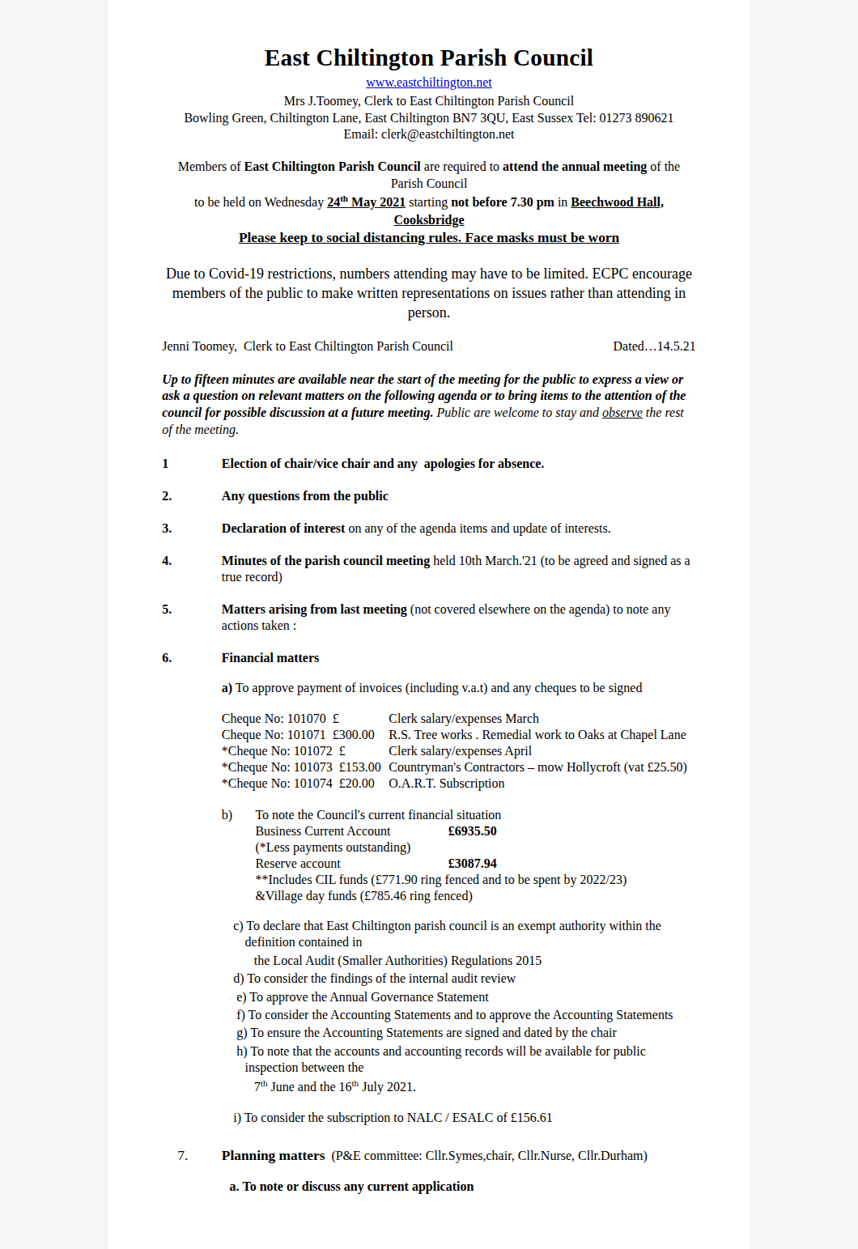East Chiltington Parish Council
www.eastchiltington.net
Mrs J.Toomey, Clerk to East Chiltington Parish Council
Bowling Green, Chiltington Lane, East Chiltington BN7 3QU, East Sussex Tel: 01273 890621
Email: clerk@eastchiltington.net
Members of East Chiltington Parish Council are required to attend the annual meeting of the Parish Council
to be held on Wednesday 24th May 2021 starting not before 7.30 pm in Beechwood Hall, Cooksbridge
Please keep to social distancing rules. Face masks must be worn
Due to Covid-19 restrictions, numbers attending may have to be limited. ECPC encourage members of the public to make written representations on issues rather than attending in person.
Jenni Toomey, Clerk to East Chiltington Parish Council Dated…14.5.21
Up to fifteen minutes are available near the start of the meeting for the public to express a view or ask a question on relevant matters on the following agenda or to bring items to the attention of the council for possible discussion at a future meeting. Public are welcome to stay and observe the rest of the meeting.
1 Election of chair/vice chair and any apologies for absence.
2. Any questions from the public
3. Declaration of interest on any of the agenda items and update of interests.
4. Minutes of the parish council meeting held 10th March.'21 (to be agreed and signed as a true record)
5. Matters arising from last meeting (not covered elsewhere on the agenda) to note any actions taken :
6. Financial matters
a) To approve payment of invoices (including v.a.t) and any cheques to be signed
| Cheque No: 101070 £ | Clerk salary/expenses March |
| Cheque No: 101071 £300.00 | R.S. Tree works . Remedial work to Oaks at Chapel Lane |
| *Cheque No: 101072 £ | Clerk salary/expenses April |
| *Cheque No: 101073 £153.00 | Countryman's Contractors – mow Hollycroft (vat £25.50) |
| *Cheque No: 101074 £20.00 | O.A.R.T. Subscription |
b)
| To note the Council's current financial situation |
| Business Current Account | £6935.50 |
| (*Less payments outstanding) | |
| Reserve account | £3087.94 |
**Includes CIL funds (£771.90 ring fenced and to be spent by 2022/23)
&Village day funds (£785.46 ring fenced)
c) To declare that East Chiltington parish council is an exempt authority within the definition contained in
the Local Audit (Smaller Authorities) Regulations 2015
d) To consider the findings of the internal audit review
e) To approve the Annual Governance Statement
f) To consider the Accounting Statements and to approve the Accounting Statements
g) To ensure the Accounting Statements are signed and dated by the chair
h) To note that the accounts and accounting records will be available for public inspection between the
7th June and the 16th July 2021.
i) To consider the subscription to NALC / ESALC of £156.61
7. Planning matters (P&E committee: Cllr.Symes,chair, Cllr.Nurse, Cllr.Durham)
To note or discuss any current application